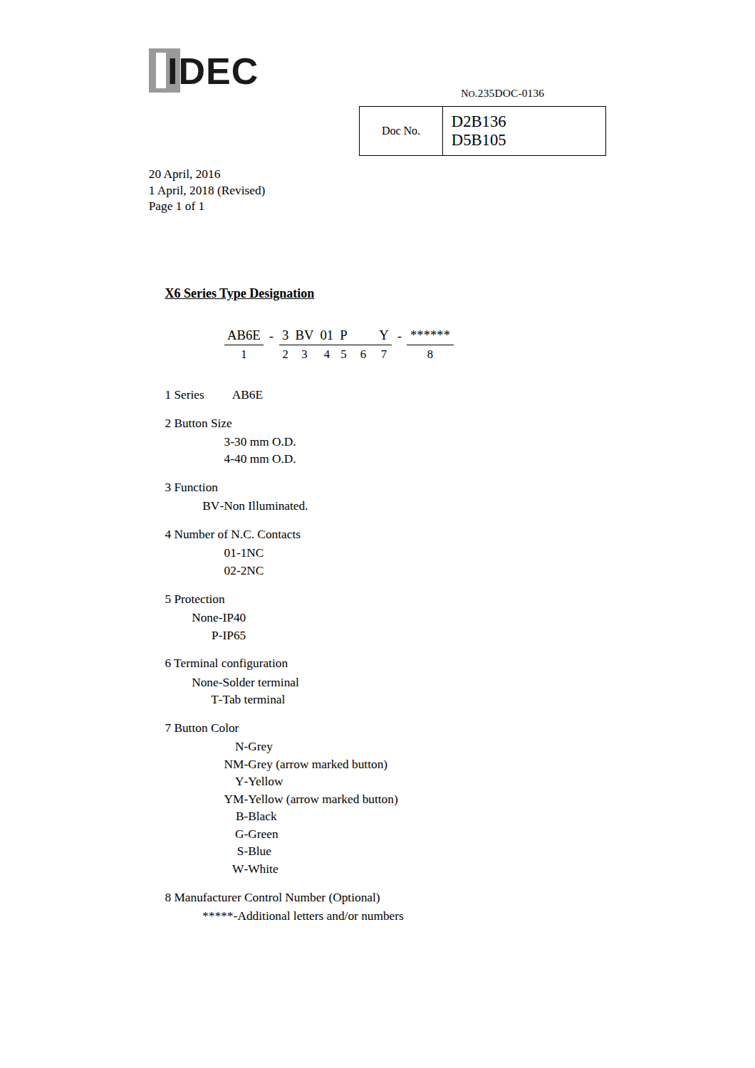IDEC IDEC
NO.235DOC-0136
| Doc No. | D2B136 D5B105 |
20 April, 2016
1 April, 2018 (Revised)
Page 1 of 1
X6 Series Type Designation
| AB6E | - | 3 | BV | 01 | P | | Y | - | ****** |
| 1 | | 2 | 3 | 4 | 5 | 6 | 7 | | 8 |
1 Series AB6E
2 Button Size
| 3 | - | 30 mm O.D. |
| 4 | - | 40 mm O.D. |
3 Function
| BV | - | Non Illuminated. |
4 Number of N.C. Contacts
| 01 | - | 1NC |
| 02 | - | 2NC |
5 Protection
| None | - | IP40 |
| P | - | IP65 |
6 Terminal configuration
| None | - | Solder terminal |
| T | - | Tab terminal |
7 Button Color
| N | - | Grey |
| NM | - | Grey (arrow marked button) |
| Y | - | Yellow |
| YM | - | Yellow (arrow marked button) |
| B | - | Black |
| G | - | Green |
| S | - | Blue |
| W | - | White |
8 Manufacturer Control Number (Optional)
| ***** | - | Additional letters and/or numbers |